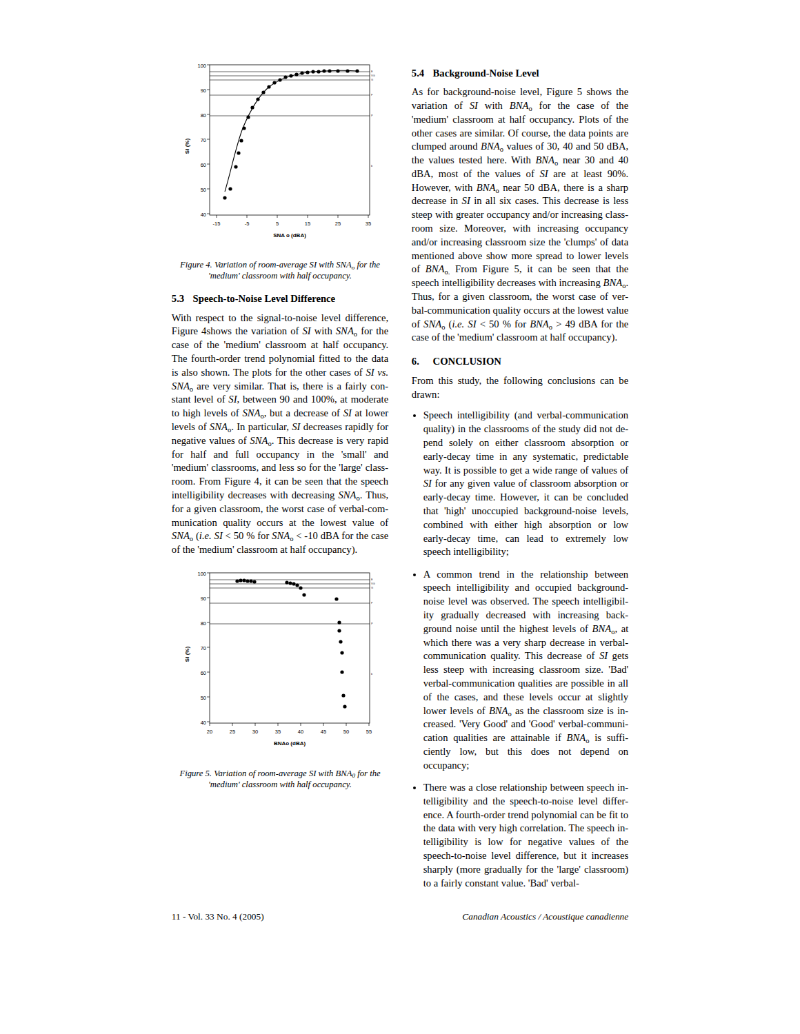100 90 80 70 60 50 40 SI (%) -15 -5 5 15 25 35 SNA o (dBA) E VG G F P b
Figure 4. Variation of room-average SI with SNAo for the
'medium' classroom with half occupancy.
5.3 Speech-to-Noise Level Difference
With respect to the signal-to-noise level difference, Figure 4shows the variation of SI with SNAo for the case of the 'medium' classroom at half occupancy. The fourth-order trend polynomial fitted to the data is also shown. The plots for the other cases of SI vs. SNAo are very similar. That is, there is a fairly constant level of SI, between 90 and 100%, at moderate to high levels of SNAo, but a decrease of SI at lower levels of SNAo. In particular, SI decreases rapidly for negative values of SNAo. This decrease is very rapid for half and full occupancy in the 'small' and 'medium' classrooms, and less so for the 'large' classroom. From Figure 4, it can be seen that the speech intelligibility decreases with decreasing SNAo. Thus, for a given classroom, the worst case of verbal-communication quality occurs at the lowest value of SNAo (i.e. SI < 50 % for SNAo < -10 dBA for the case of the 'medium' classroom at half occupancy).
100 90 80 70 60 50 40 SI (%) 20 25 30 35 40 45 50 55 BNAo (dBA) E VG G F P b
Figure 5. Variation of room-average SI with BNA0 for the
'medium' classroom with half occupancy.
5.4 Background-Noise Level
As for background-noise level, Figure 5 shows the variation of SI with BNAo for the case of the 'medium' classroom at half occupancy. Plots of the other cases are similar. Of course, the data points are clumped around BNAo values of 30, 40 and 50 dBA, the values tested here. With BNAo near 30 and 40 dBA, most of the values of SI are at least 90%. However, with BNAo near 50 dBA, there is a sharp decrease in SI in all six cases. This decrease is less steep with greater occupancy and/or increasing classroom size. Moreover, with increasing occupancy and/or increasing classroom size the 'clumps' of data mentioned above show more spread to lower levels of BNAo. From Figure 5, it can be seen that the speech intelligibility decreases with increasing BNAo. Thus, for a given classroom, the worst case of verbal-communication quality occurs at the lowest value of SNAo (i.e. SI < 50 % for BNAo > 49 dBA for the case of the 'medium' classroom at half occupancy).
6. CONCLUSION
From this study, the following conclusions can be drawn:
Speech intelligibility (and verbal-communication quality) in the classrooms of the study did not depend solely on either classroom absorption or early-decay time in any systematic, predictable way. It is possible to get a wide range of values of SI for any given value of classroom absorption or early-decay time. However, it can be concluded that 'high' unoccupied background-noise levels, combined with either high absorption or low early-decay time, can lead to extremely low speech intelligibility;
A common trend in the relationship between speech intelligibility and occupied background-noise level was observed. The speech intelligibility gradually decreased with increasing background noise until the highest levels of BNAo, at which there was a very sharp decrease in verbal-communication quality. This decrease of SI gets less steep with increasing classroom size. 'Bad' verbal-communication qualities are possible in all of the cases, and these levels occur at slightly lower levels of BNAo as the classroom size is increased. 'Very Good' and 'Good' verbal-communication qualities are attainable if BNAo is sufficiently low, but this does not depend on occupancy;
There was a close relationship between speech intelligibility and the speech-to-noise level difference. A fourth-order trend polynomial can be fit to the data with very high correlation. The speech intelligibility is low for negative values of the speech-to-noise level difference, but it increases sharply (more gradually for the 'large' classroom) to a fairly constant value. 'Bad' verbal-
11 - Vol. 33 No. 4 (2005)
Canadian Acoustics / Acoustique canadienne